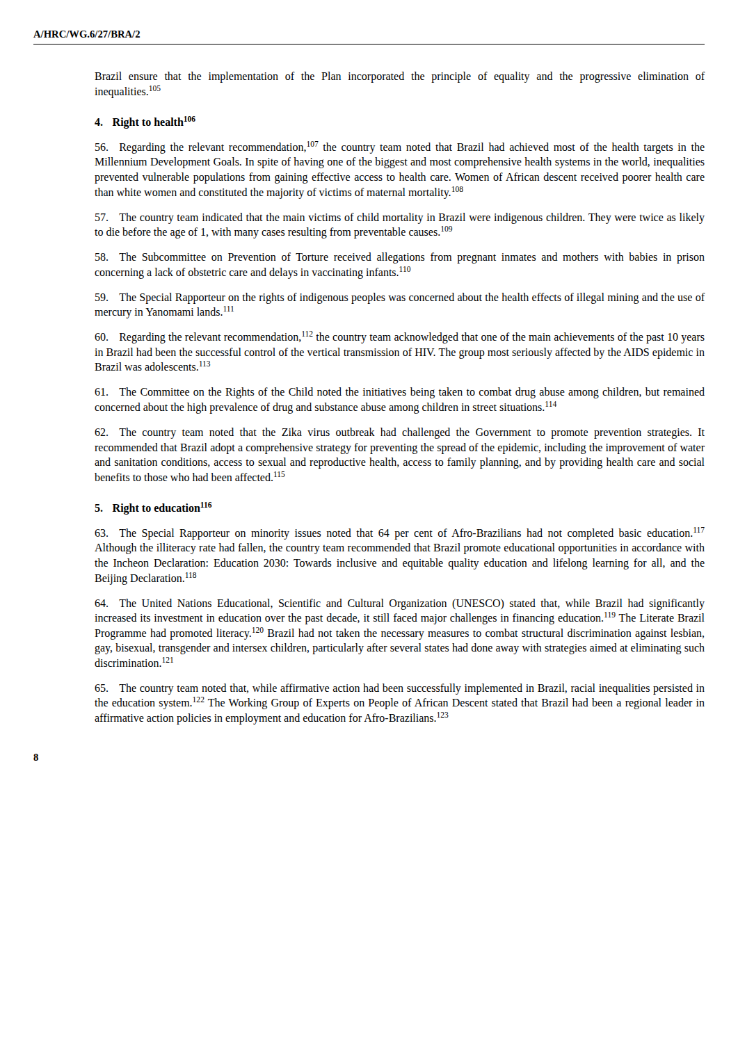A/HRC/WG.6/27/BRA/2
Brazil ensure that the implementation of the Plan incorporated the principle of equality and the progressive elimination of inequalities.105
4. Right to health106
56. Regarding the relevant recommendation,107 the country team noted that Brazil had achieved most of the health targets in the Millennium Development Goals. In spite of having one of the biggest and most comprehensive health systems in the world, inequalities prevented vulnerable populations from gaining effective access to health care. Women of African descent received poorer health care than white women and constituted the majority of victims of maternal mortality.108
57. The country team indicated that the main victims of child mortality in Brazil were indigenous children. They were twice as likely to die before the age of 1, with many cases resulting from preventable causes.109
58. The Subcommittee on Prevention of Torture received allegations from pregnant inmates and mothers with babies in prison concerning a lack of obstetric care and delays in vaccinating infants.110
59. The Special Rapporteur on the rights of indigenous peoples was concerned about the health effects of illegal mining and the use of mercury in Yanomami lands.111
60. Regarding the relevant recommendation,112 the country team acknowledged that one of the main achievements of the past 10 years in Brazil had been the successful control of the vertical transmission of HIV. The group most seriously affected by the AIDS epidemic in Brazil was adolescents.113
61. The Committee on the Rights of the Child noted the initiatives being taken to combat drug abuse among children, but remained concerned about the high prevalence of drug and substance abuse among children in street situations.114
62. The country team noted that the Zika virus outbreak had challenged the Government to promote prevention strategies. It recommended that Brazil adopt a comprehensive strategy for preventing the spread of the epidemic, including the improvement of water and sanitation conditions, access to sexual and reproductive health, access to family planning, and by providing health care and social benefits to those who had been affected.115
5. Right to education116
63. The Special Rapporteur on minority issues noted that 64 per cent of Afro-Brazilians had not completed basic education.117 Although the illiteracy rate had fallen, the country team recommended that Brazil promote educational opportunities in accordance with the Incheon Declaration: Education 2030: Towards inclusive and equitable quality education and lifelong learning for all, and the Beijing Declaration.118
64. The United Nations Educational, Scientific and Cultural Organization (UNESCO) stated that, while Brazil had significantly increased its investment in education over the past decade, it still faced major challenges in financing education.119 The Literate Brazil Programme had promoted literacy.120 Brazil had not taken the necessary measures to combat structural discrimination against lesbian, gay, bisexual, transgender and intersex children, particularly after several states had done away with strategies aimed at eliminating such discrimination.121
65. The country team noted that, while affirmative action had been successfully implemented in Brazil, racial inequalities persisted in the education system.122 The Working Group of Experts on People of African Descent stated that Brazil had been a regional leader in affirmative action policies in employment and education for Afro-Brazilians.123
8